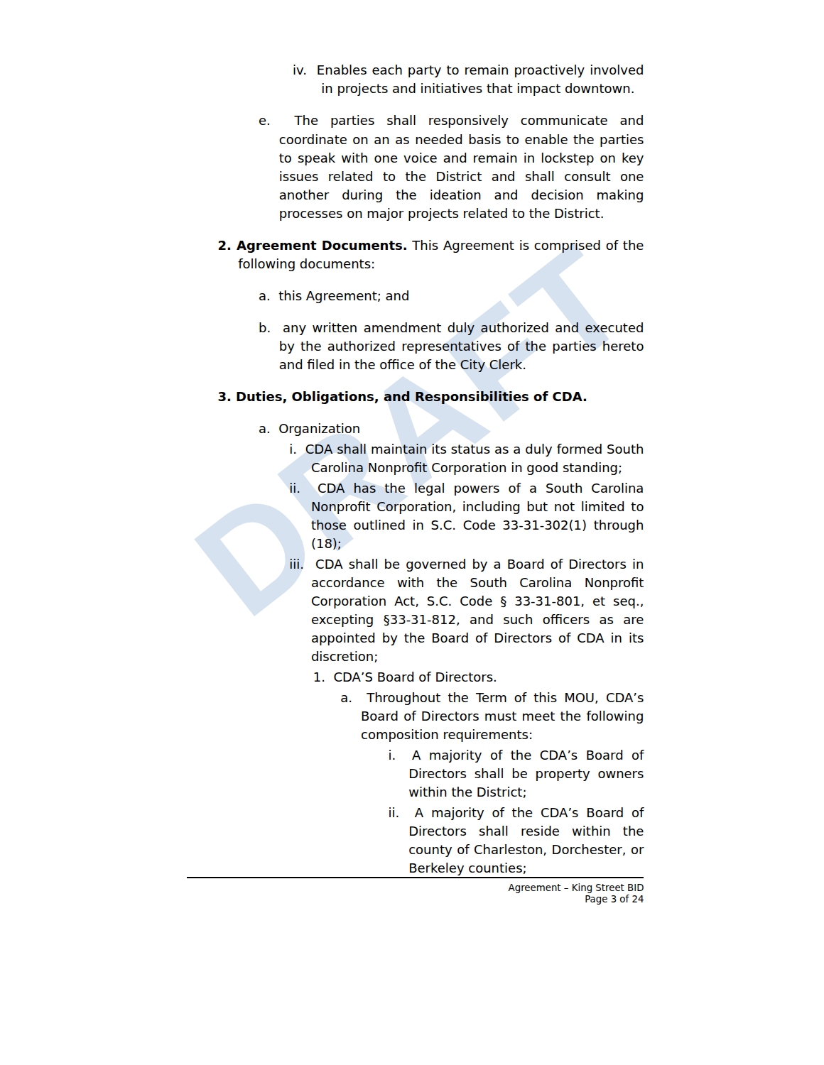DRAFT
iv. Enables each party to remain proactively involved in projects and initiatives that impact downtown.
e. The parties shall responsively communicate and coordinate on an as needed basis to enable the parties to speak with one voice and remain in lockstep on key issues related to the District and shall consult one another during the ideation and decision making processes on major projects related to the District.
2. Agreement Documents. This Agreement is comprised of the following documents:
a. this Agreement; and
b. any written amendment duly authorized and executed by the authorized representatives of the parties hereto and filed in the office of the City Clerk.
3. Duties, Obligations, and Responsibilities of CDA.
a. Organization
i. CDA shall maintain its status as a duly formed South Carolina Nonprofit Corporation in good standing;
ii. CDA has the legal powers of a South Carolina Nonprofit Corporation, including but not limited to those outlined in S.C. Code 33-31-302(1) through (18);
iii. CDA shall be governed by a Board of Directors in accordance with the South Carolina Nonprofit Corporation Act, S.C. Code § 33-31-801, et seq., excepting §33-31-812, and such officers as are appointed by the Board of Directors of CDA in its discretion;
1. CDA’S Board of Directors.
a. Throughout the Term of this MOU, CDA’s Board of Directors must meet the following composition requirements:
i. A majority of the CDA’s Board of Directors shall be property owners within the District;
ii. A majority of the CDA’s Board of Directors shall reside within the county of Charleston, Dorchester, or Berkeley counties;
Agreement – King Street BID
Page 3 of 24